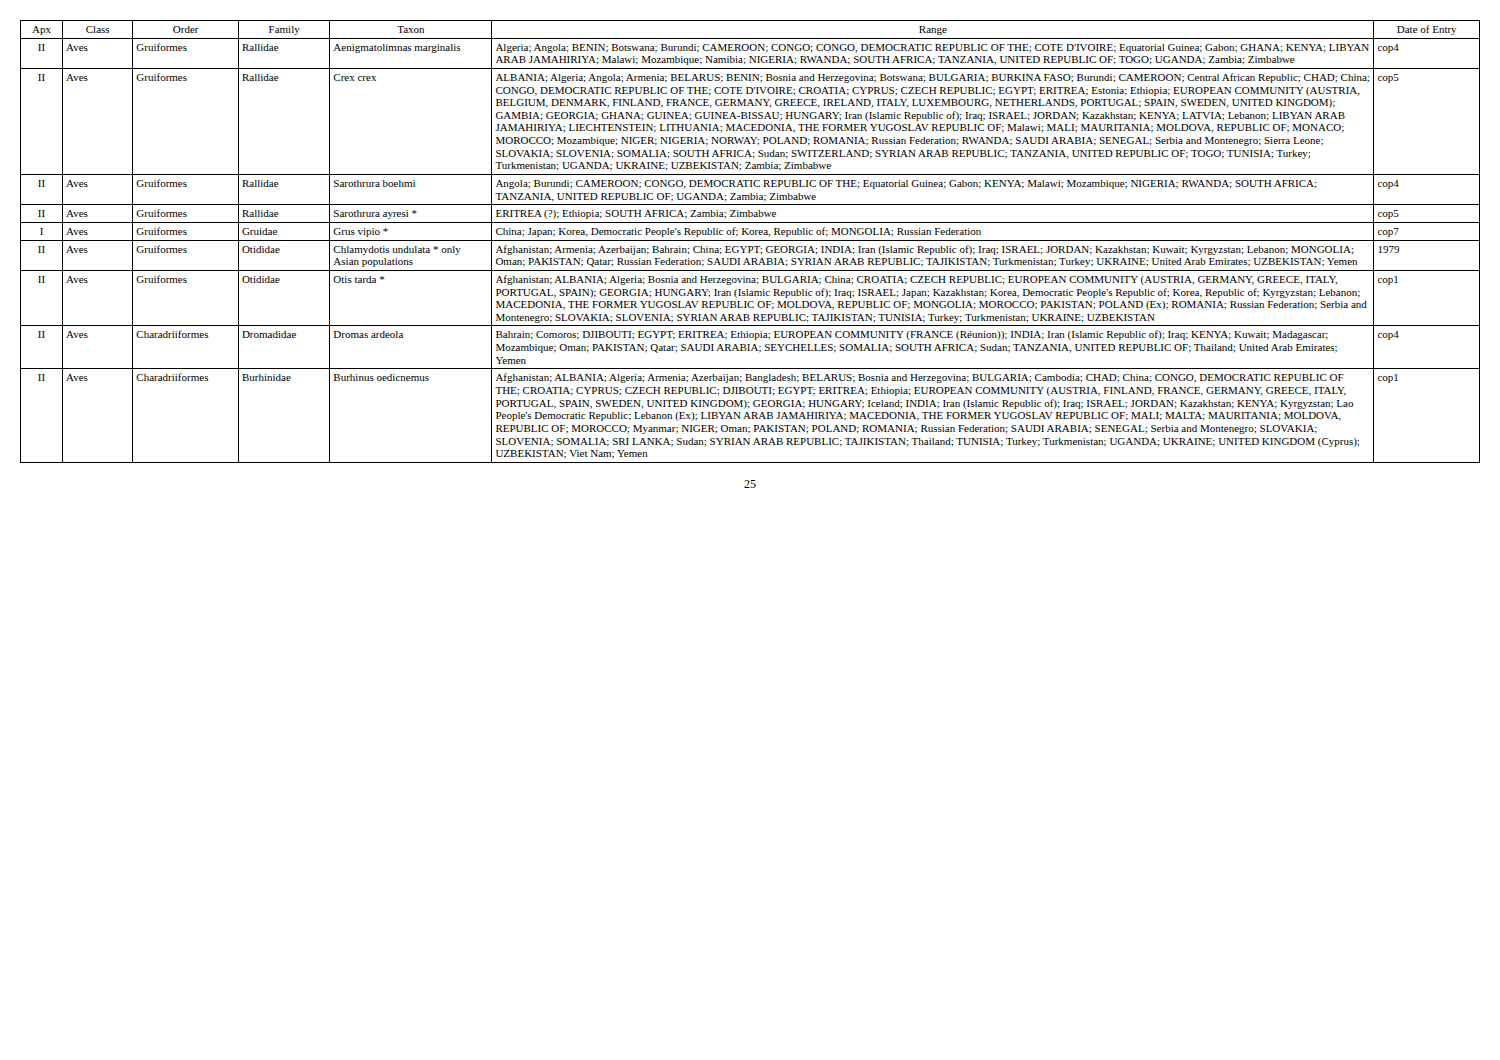| Apx | Class | Order | Family | Taxon | Range | Date of Entry |
| --- | --- | --- | --- | --- | --- | --- |
| II | Aves | Gruiformes | Rallidae | Aenigmatolimnas marginalis | Algeria; Angola; BENIN; Botswana; Burundi; CAMEROON; CONGO; CONGO, DEMOCRATIC REPUBLIC OF THE; COTE D'IVOIRE; Equatorial Guinea; Gabon; GHANA; KENYA; LIBYAN ARAB JAMAHIRIYA; Malawi; Mozambique; Namibia; NIGERIA; RWANDA; SOUTH AFRICA; TANZANIA, UNITED REPUBLIC OF; TOGO; UGANDA; Zambia; Zimbabwe | cop4 |
| II | Aves | Gruiformes | Rallidae | Crex crex | ALBANIA; Algeria; Angola; Armenia; BELARUS; BENIN; Bosnia and Herzegovina; Botswana; BULGARIA; BURKINA FASO; Burundi; CAMEROON; Central African Republic; CHAD; China; CONGO, DEMOCRATIC REPUBLIC OF THE; COTE D'IVOIRE; CROATIA; CYPRUS; CZECH REPUBLIC; EGYPT; ERITREA; Estonia; Ethiopia; EUROPEAN COMMUNITY (AUSTRIA, BELGIUM, DENMARK, FINLAND, FRANCE, GERMANY, GREECE, IRELAND, ITALY, LUXEMBOURG, NETHERLANDS, PORTUGAL; SPAIN, SWEDEN, UNITED KINGDOM); GAMBIA; GEORGIA; GHANA; GUINEA; GUINEA-BISSAU; HUNGARY; Iran (Islamic Republic of); Iraq; ISRAEL; JORDAN; Kazakhstan; KENYA; LATVIA; Lebanon; LIBYAN ARAB JAMAHIRIYA; LIECHTENSTEIN; LITHUANIA; MACEDONIA, THE FORMER YUGOSLAV REPUBLIC OF; Malawi; MALI; MAURITANIA; MOLDOVA, REPUBLIC OF; MONACO; MOROCCO; Mozambique; NIGER; NIGERIA; NORWAY; POLAND; ROMANIA; Russian Federation; RWANDA; SAUDI ARABIA; SENEGAL; Serbia and Montenegro; Sierra Leone; SLOVAKIA; SLOVENIA; SOMALIA; SOUTH AFRICA; Sudan; SWITZERLAND; SYRIAN ARAB REPUBLIC; TANZANIA, UNITED REPUBLIC OF; TOGO; TUNISIA; Turkey; Turkmenistan; UGANDA; UKRAINE; UZBEKISTAN; Zambia; Zimbabwe | cop5 |
| II | Aves | Gruiformes | Rallidae | Sarothrura boehmi | Angola; Burundi; CAMEROON; CONGO, DEMOCRATIC REPUBLIC OF THE; Equatorial Guinea; Gabon; KENYA; Malawi; Mozambique; NIGERIA; RWANDA; SOUTH AFRICA; TANZANIA, UNITED REPUBLIC OF; UGANDA; Zambia; Zimbabwe | cop4 |
| II | Aves | Gruiformes | Rallidae | Sarothrura ayresi * | ERITREA (?); Ethiopia; SOUTH AFRICA; Zambia; Zimbabwe | cop5 |
| I | Aves | Gruiformes | Gruidae | Grus vipio * | China; Japan; Korea, Democratic People's Republic of; Korea, Republic of; MONGOLIA; Russian Federation | cop7 |
| II | Aves | Gruiformes | Otididae | Chlamydotis undulata * only Asian populations | Afghanistan; Armenia; Azerbaijan; Bahrain; China; EGYPT; GEORGIA; INDIA; Iran (Islamic Republic of); Iraq; ISRAEL; JORDAN; Kazakhstan; Kuwait; Kyrgyzstan; Lebanon; MONGOLIA; Oman; PAKISTAN; Qatar; Russian Federation; SAUDI ARABIA; SYRIAN ARAB REPUBLIC; TAJIKISTAN; Turkmenistan; Turkey; UKRAINE; United Arab Emirates; UZBEKISTAN; Yemen | 1979 |
| II | Aves | Gruiformes | Otididae | Otis tarda * | Afghanistan; ALBANIA; Algeria; Bosnia and Herzegovina; BULGARIA; China; CROATIA; CZECH REPUBLIC; EUROPEAN COMMUNITY (AUSTRIA, GERMANY, GREECE, ITALY, PORTUGAL, SPAIN); GEORGIA; HUNGARY; Iran (Islamic Republic of); Iraq; ISRAEL; Japan; Kazakhstan; Korea, Democratic People's Republic of; Korea, Republic of; Kyrgyzstan; Lebanon; MACEDONIA, THE FORMER YUGOSLAV REPUBLIC OF; MOLDOVA, REPUBLIC OF; MONGOLIA; MOROCCO; PAKISTAN; POLAND (Ex); ROMANIA; Russian Federation; Serbia and Montenegro; SLOVAKIA; SLOVENIA; SYRIAN ARAB REPUBLIC; TAJIKISTAN; TUNISIA; Turkey; Turkmenistan; UKRAINE; UZBEKISTAN | cop1 |
| II | Aves | Charadriiformes | Dromadidae | Dromas ardeola | Bahrain; Comoros; DJIBOUTI; EGYPT; ERITREA; Ethiopia; EUROPEAN COMMUNITY (FRANCE (Réunion)); INDIA; Iran (Islamic Republic of); Iraq; KENYA; Kuwait; Madagascar; Mozambique; Oman; PAKISTAN; Qatar; SAUDI ARABIA; SEYCHELLES; SOMALIA; SOUTH AFRICA; Sudan; TANZANIA, UNITED REPUBLIC OF; Thailand; United Arab Emirates; Yemen | cop4 |
| II | Aves | Charadriiformes | Burhinidae | Burhinus oedicnemus | Afghanistan; ALBANIA; Algeria; Armenia; Azerbaijan; Bangladesh; BELARUS; Bosnia and Herzegovina; BULGARIA; Cambodia; CHAD; China; CONGO, DEMOCRATIC REPUBLIC OF THE; CROATIA; CYPRUS; CZECH REPUBLIC; DJIBOUTI; EGYPT; ERITREA; Ethiopia; EUROPEAN COMMUNITY (AUSTRIA, FINLAND, FRANCE, GERMANY, GREECE, ITALY, PORTUGAL, SPAIN, SWEDEN, UNITED KINGDOM); GEORGIA; HUNGARY; Iceland; INDIA; Iran (Islamic Republic of); Iraq; ISRAEL; JORDAN; Kazakhstan; KENYA; Kyrgyzstan; Lao People's Democratic Republic; Lebanon (Ex); LIBYAN ARAB JAMAHIRIYA; MACEDONIA, THE FORMER YUGOSLAV REPUBLIC OF; MALI; MALTA; MAURITANIA; MOLDOVA, REPUBLIC OF; MOROCCO; Myanmar; NIGER; Oman; PAKISTAN; POLAND; ROMANIA; Russian Federation; SAUDI ARABIA; SENEGAL; Serbia and Montenegro; SLOVAKIA; SLOVENIA; SOMALIA; SRI LANKA; Sudan; SYRIAN ARAB REPUBLIC; TAJIKISTAN; Thailand; TUNISIA; Turkey; Turkmenistan; UGANDA; UKRAINE; UNITED KINGDOM (Cyprus); UZBEKISTAN; Viet Nam; Yemen | cop1 |
25